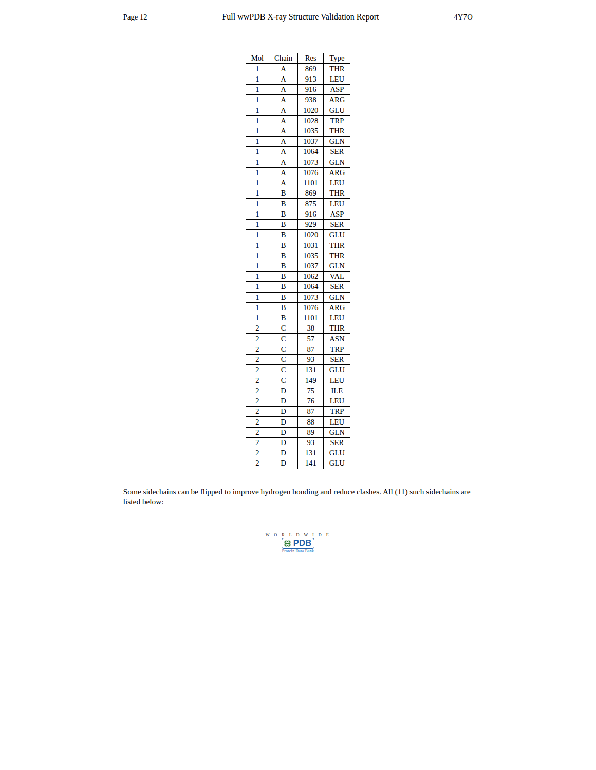Page 12
Full wwPDB X-ray Structure Validation Report
4Y7O
| Mol | Chain | Res | Type |
| --- | --- | --- | --- |
| 1 | A | 869 | THR |
| 1 | A | 913 | LEU |
| 1 | A | 916 | ASP |
| 1 | A | 938 | ARG |
| 1 | A | 1020 | GLU |
| 1 | A | 1028 | TRP |
| 1 | A | 1035 | THR |
| 1 | A | 1037 | GLN |
| 1 | A | 1064 | SER |
| 1 | A | 1073 | GLN |
| 1 | A | 1076 | ARG |
| 1 | A | 1101 | LEU |
| 1 | B | 869 | THR |
| 1 | B | 875 | LEU |
| 1 | B | 916 | ASP |
| 1 | B | 929 | SER |
| 1 | B | 1020 | GLU |
| 1 | B | 1031 | THR |
| 1 | B | 1035 | THR |
| 1 | B | 1037 | GLN |
| 1 | B | 1062 | VAL |
| 1 | B | 1064 | SER |
| 1 | B | 1073 | GLN |
| 1 | B | 1076 | ARG |
| 1 | B | 1101 | LEU |
| 2 | C | 38 | THR |
| 2 | C | 57 | ASN |
| 2 | C | 87 | TRP |
| 2 | C | 93 | SER |
| 2 | C | 131 | GLU |
| 2 | C | 149 | LEU |
| 2 | D | 75 | ILE |
| 2 | D | 76 | LEU |
| 2 | D | 87 | TRP |
| 2 | D | 88 | LEU |
| 2 | D | 89 | GLN |
| 2 | D | 93 | SER |
| 2 | D | 131 | GLU |
| 2 | D | 141 | GLU |
Some sidechains can be flipped to improve hydrogen bonding and reduce clashes. All (11) such sidechains are listed below:
W O R L D W I D E
PDB
Protein Data Bank